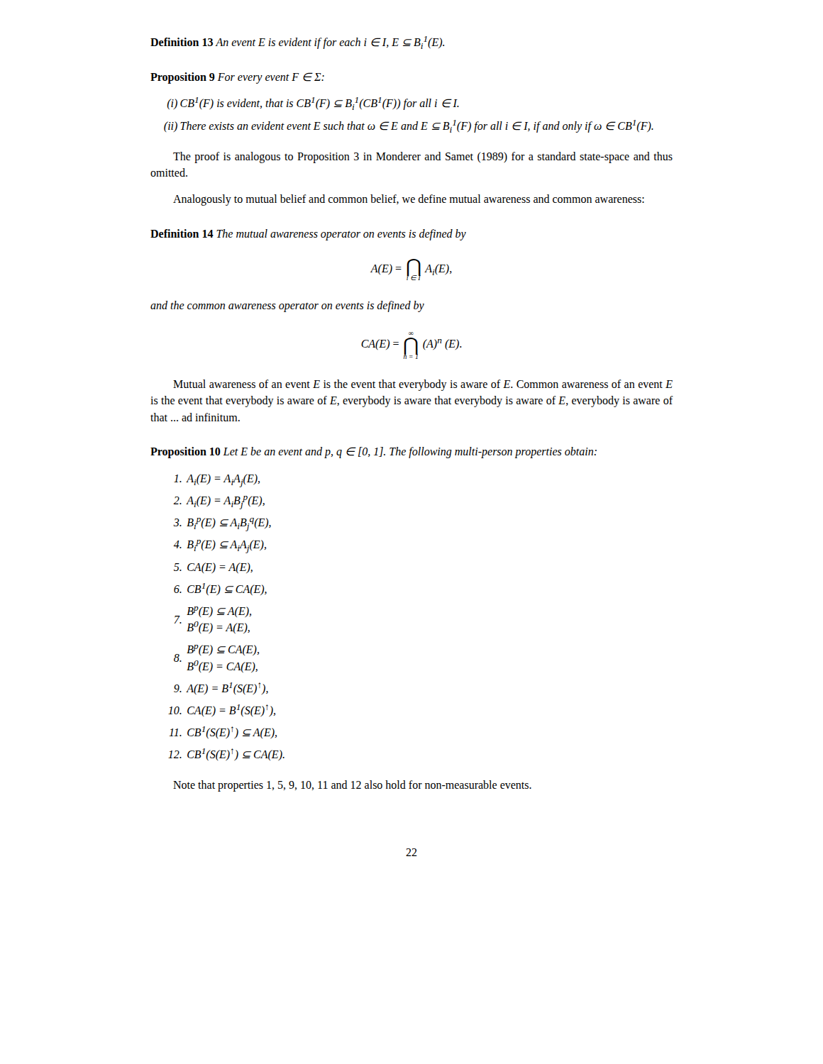Definition 13 An event E is evident if for each i ∈ I, E ⊆ Bi1(E).
Proposition 9 For every event F ∈ Σ:
CB1(F) is evident, that is CB1(F) ⊆ Bi1(CB1(F)) for all i ∈ I.
There exists an evident event E such that ω ∈ E and E ⊆ Bi1(F) for all i ∈ I, if and only if ω ∈ CB1(F).
The proof is analogous to Proposition 3 in Monderer and Samet (1989) for a standard state-space and thus omitted.
Analogously to mutual belief and common belief, we define mutual awareness and common awareness:
Definition 14 The mutual awareness operator on events is defined by
A(E) = ⋂i ∈ I Ai(E),
and the common awareness operator on events is defined by
CA(E) = ∞⋂n = 1 (A)n (E).
Mutual awareness of an event E is the event that everybody is aware of E. Common awareness of an event E is the event that everybody is aware of E, everybody is aware that everybody is aware of E, everybody is aware of that ... ad infinitum.
Proposition 10 Let E be an event and p, q ∈ [0, 1]. The following multi-person properties obtain:
Ai(E) = AiAj(E),
Ai(E) = AiBjp(E),
Bip(E) ⊆ AiBjq(E),
Bip(E) ⊆ AiAj(E),
CA(E) = A(E),
CB1(E) ⊆ CA(E),
Bp(E) ⊆ A(E), B0(E) = A(E),
Bp(E) ⊆ CA(E), B0(E) = CA(E),
A(E) = B1(S(E)↑),
CA(E) = B1(S(E)↑),
CB1(S(E)↑) ⊆ A(E),
CB1(S(E)↑) ⊆ CA(E).
Note that properties 1, 5, 9, 10, 11 and 12 also hold for non-measurable events.
22